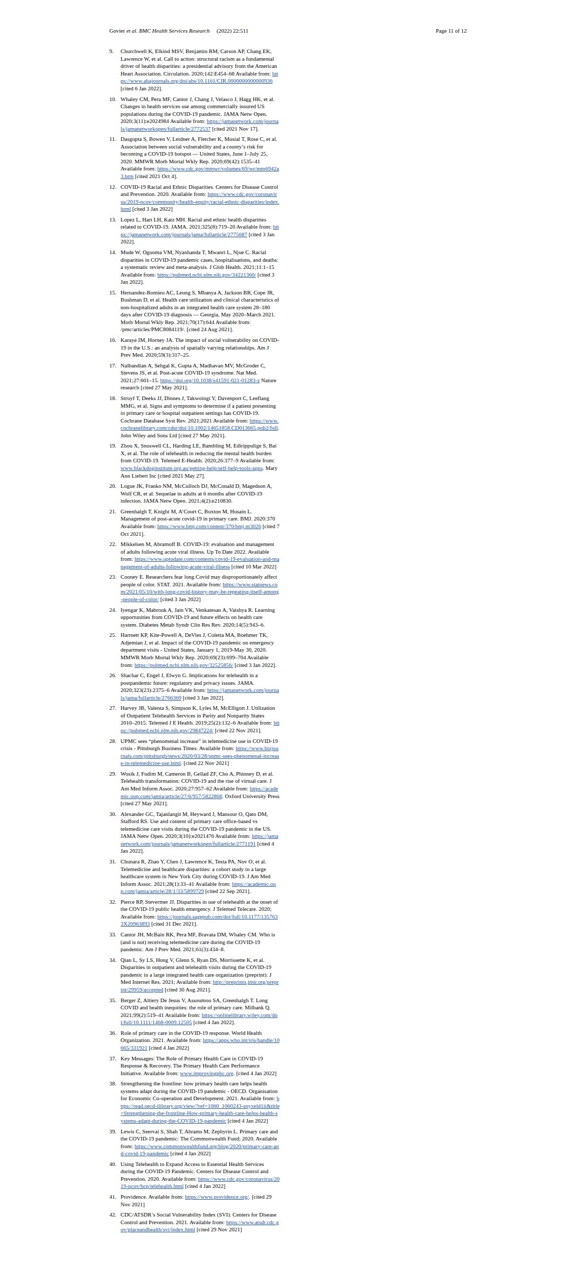Govier et al. BMC Health Services Research (2022) 22:511
Page 11 of 12
Churchwell K, Elkind MSV, Benjamin RM, Carson AP, Chang EK, Lawrence W, et al. Call to action: structural racism as a fundamental driver of health disparities: a presidential advisory from the American Heart Association. Circulation. 2020;142:E454–68 Available from: https://www.ahajournals.org/doi/abs/10.1161/CIR.0000000000000936 [cited 6 Jan 2022].
Whaley CM, Pera MF, Cantor J, Chang J, Velasco J, Hagg HK, et al. Changes in health services use among commercially insured US populations during the COVID-19 pandemic. JAMA Netw Open. 2020;3(11):e2024984 Available from: https://jamanetwork.com/journals/jamanetworkopen/fullarticle/2772537 [cited 2021 Nov 17].
Dasgupta S, Bowen V, Leidner A, Fletcher K, Musial T, Rose C, et al. Association between social vulnerability and a county’s risk for becoming a COVID-19 hotspot — United States, June 1–July 25, 2020. MMWR Morb Mortal Wkly Rep. 2020;69(42):1535–41 Available from: https://www.cdc.gov/mmwr/volumes/69/wr/mm6942a3.htm [cited 2021 Oct 4].
COVID-19 Racial and Ethnic Disparities. Centers for Disease Control and Prevention. 2020. Available from: https://www.cdc.gov/coronavirus/2019-ncov/community/health-equity/racial-ethnic-disparities/index.html [cited 3 Jan 2022]
Lopez L, Hart LH, Katz MH. Racial and ethnic health disparities related to COVID-19. JAMA. 2021;325(8):719–20 Available from: https://jamanetwork.com/journals/jama/fullarticle/2775687 [cited 3 Jan 2022].
Mude W, Oguoma VM, Nyanhanda T, Mwanri L, Njue C. Racial disparities in COVID-19 pandemic cases, hospitalisations, and deaths: a systematic review and meta-analysis. J Glob Health. 2021;11:1–15 Available from: https://pubmed.ncbi.nlm.nih.gov/34221360/ [cited 3 Jan 2022].
Hernandez-Romieu AC, Leung S, Mbanya A, Jackson BR, Cope JR, Bushman D, et al. Health care utilization and clinical characteristics of non-hospitalized adults in an integrated health care system 28–180 days after COVID-19 diagnosis — Georgia, May 2020–March 2021. Morb Mortal Wkly Rep. 2021;70(17):644 Available from: /pmc/articles/PMC8084119/. [cited 24 Aug 2021].
Karaye IM, Horney JA. The impact of social vulnerability on COVID-19 in the U.S.: an analysis of spatially varying relationships. Am J Prev Med. 2020;59(3):317–25.
Nalbandian A, Sehgal K, Gupta A, Madhavan MV, McGroder C, Stevens JS, et al. Post-acute COVID-19 syndrome. Nat Med. 2021;27:601–15. https://doi.org/10.1038/s41591-021-01283-z Nature research [cited 27 May 2021].
Struyf T, Deeks JJ, Dinnes J, Takwoingi Y, Davenport C, Leeflang MMG, et al. Signs and symptoms to determine if a patient presenting in primary care or hospital outpatient settings has COVID-19. Cochrane Database Syst Rev. 2021;2021 Available from: https://www.cochranelibrary.com/cdsr/doi/10.1002/14651858.CD013665.pub2/full. John Wiley and Sons Ltd [cited 27 May 2021].
Zhou X, Snoswell CL, Harding LE, Bambling M, Edirippulige S, Bai X, et al. The role of telehealth in reducing the mental health burden from COVID-19. Telemed E-Health. 2020;26:377–9 Available from: www.blackdoginstitute.org.au/getting-help/self-help-tools-apps. Mary Ann Liebert Inc [cited 2021 May 27].
Logue JK, Franko NM, McCulloch DJ, McConald D, Magedson A, Wolf CR, et al. Sequelae in adults at 6 months after COVID-19 infection. JAMA Netw Open. 2021;4(2):e210830.
Greenhalgh T, Knight M, A’Court C, Buxton M, Husain L. Management of post-acute covid-19 in primary care. BMJ. 2020:370 Available from: https://www.bmj.com/content/370/bmj.m3026 [cited 7 Oct 2021].
Mikkelsen M, Abramoff B. COVID-19: evaluation and management of adults following acute viral illness. Up To Date 2022. Available from: https://www.uptodate.com/contents/covid-19-evaluation-and-management-of-adults-following-acute-viral-illness [cited 10 Mar 2022]
Cooney E. Researchers fear long Covid may disproportionately affect people of color. STAT. 2021. Available from: https://www.statnews.com/2021/05/10/with-long-covid-history-may-be-repeating-itself-among-people-of-color/ [cited 3 Jan 2022]
Iyengar K, Mabrouk A, Jain VK, Venkatesan A, Vaishya R. Learning opportunities from COVID-19 and future effects on health care system. Diabetes Metab Syndr Clin Res Rev. 2020;14(5):943–6.
Hartnett KP, Kite-Powell A, DeVies J, Coletta MA, Boehmer TK, Adjemian J, et al. Impact of the COVID-19 pandemic on emergency department visits - United States, January 1, 2019-May 30, 2020. MMWR Morb Mortal Wkly Rep. 2020;69(23):699–704 Available from: https://pubmed.ncbi.nlm.nih.gov/32525856/ [cited 3 Jan 2022].
Shachar C, Engel J, Elwyn G. Implications for telehealth in a postpandemic future: regulatory and privacy issues. JAMA. 2020;323(23):2375–6 Available from: https://jamanetwork.com/journals/jama/fullarticle/2766369 [cited 3 Jan 2022].
Harvey JB, Valenta S, Simpson K, Lyles M, McElligott J. Utilization of Outpatient Telehealth Services in Parity and Nonparity States 2010–2015. Telemed J E Health. 2019;25(2):132–6 Available from: https://pubmed.ncbi.nlm.nih.gov/29847224/ [cited 22 Nov 2021].
UPMC sees “phenomenal increase” in telemedicine use in COVID-19 crisis - Pittsburgh Business Times. Available from: https://www.bizjournals.com/pittsburgh/news/2020/03/28/upmc-sees-phenomenal-increase-in-telemedicine-use.html. [cited 22 Nov 2021]
Wosik J, Fudim M, Cameron B, Gellad ZF, Cho A, Phinney D, et al. Telehealth transformation: COVID-19 and the rise of virtual care. J Am Med Inform Assoc. 2020;27:957–62 Available from: https://academic.oup.com/jamia/article/27/6/957/5822868. Oxford University Press [cited 27 May 2021].
Alexander GC, Tajanlangit M, Heyward J, Mansour O, Qato DM, Stafford RS. Use and content of primary care office-based vs telemedicine care visits during the COVID-19 pandemic in the US. JAMA Netw Open. 2020;3(10):e2021476 Available from: https://jamanetwork.com/journals/jamanetworkopen/fullarticle/2771191 [cited 4 Jan 2022].
Chunara R, Zhao Y, Chen J, Lawrence K, Testa PA, Nov O, et al. Telemedicine and healthcare disparities: a cohort study in a large healthcare system in New York City during COVID-19. J Am Med Inform Assoc. 2021;28(1):33–41 Available from: https://academic.oup.com/jamia/article/28/1/33/5899729 [cited 22 Sep 2021].
Pierce RP, Stevermer JJ. Disparities in use of telehealth at the onset of the COVID-19 public health emergency. J Telemed Telecare. 2020; Available from: https://journals.sagepub.com/doi/full/10.1177/1357633X20963893 [cited 31 Dec 2021].
Cantor JH, McBain RK, Pera MF, Bravata DM, Whaley CM. Who is (and is not) receiving telemedicine care during the COVID-19 pandemic. Am J Prev Med. 2021;61(3):434–8.
Qian L, Sy LS, Hong V, Glenn S, Ryan DS, Morrissette K, et al. Disparities in outpatient and telehealth visits during the COVID-19 pandemic in a large integrated health care organization (preprint). J Med Internet Res. 2021; Available from: http://preprints.jmir.org/preprint/29959/accepted [cited 30 Aug 2021].
Berger Z, Altiery De Jesus V, Assoumou SA, Greenhalgh T. Long COVID and health inequities: the role of primary care. Milbank Q. 2021;99(2):519–41 Available from: https://onlinelibrary.wiley.com/doi/full/10.1111/1468-0009.12505 [cited 4 Jan 2022].
Role of primary care in the COVID-19 response. World Health Organization. 2021. Available from: https://apps.who.int/iris/handle/10665/331921 [cited 4 Jan 2022]
Key Messages: The Role of Primary Health Care in COVID-19 Response & Recovery. The Primary Health Care Performance Initiative. Available from: www.improvingphc.org. [cited 4 Jan 2022]
Strengthening the frontline: how primary health care helps health systems adapt during the COVID-19 pandemic - OECD. Organisation for Economic Co-operation and Development. 2021. Available from: https://read.oecd-ilibrary.org/view/?ref=1060_1060243-snyxeld1ii&title=Strengthening-the-frontline-How-primary-health-care-helps-health-systems-adapt-during-the-COVID-19-pandemic [cited 4 Jan 2022]
Lewis C, Seervai S, Shah T, Abrams M, Zephyrin L. Primary care and the COVID-19 pandemic: The Commonwealth Fund; 2020. Available from: https://www.commonwealthfund.org/blog/2020/primary-care-and-covid-19-pandemic [cited 4 Jan 2022]
Using Telehealth to Expand Access to Essential Health Services during the COVID-19 Pandemic. Centers for Disease Control and Prevention. 2020. Available from: https://www.cdc.gov/coronavirus/2019-ncov/hcp/telehealth.html [cited 4 Jan 2022]
Providence. Available from: https://www.providence.org/. [cited 29 Nov 2021]
CDC/ATSDR’s Social Vulnerability Index (SVI). Centers for Disease Control and Prevention. 2021. Available from: https://www.atsdr.cdc.gov/placeandhealth/svi/index.html [cited 29 Nov 2021]